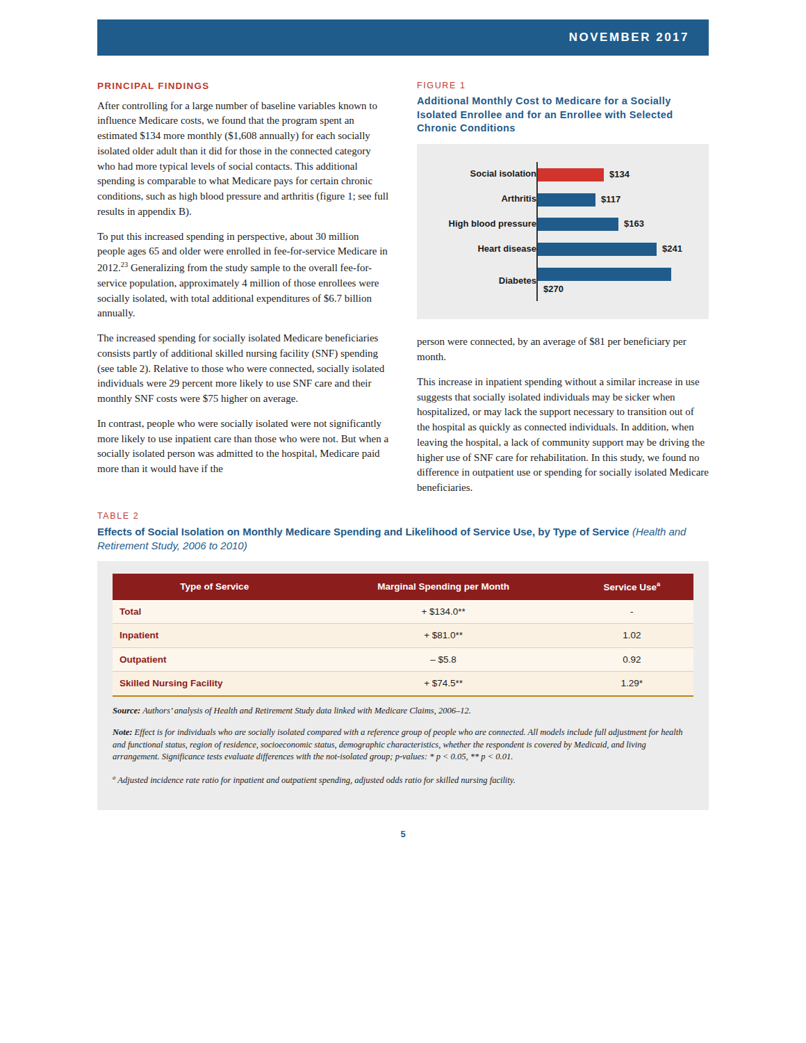NOVEMBER 2017
PRINCIPAL FINDINGS
After controlling for a large number of baseline variables known to influence Medicare costs, we found that the program spent an estimated $134 more monthly ($1,608 annually) for each socially isolated older adult than it did for those in the connected category who had more typical levels of social contacts. This additional spending is comparable to what Medicare pays for certain chronic conditions, such as high blood pressure and arthritis (figure 1; see full results in appendix B).
To put this increased spending in perspective, about 30 million people ages 65 and older were enrolled in fee-for-service Medicare in 2012.23 Generalizing from the study sample to the overall fee-for-service population, approximately 4 million of those enrollees were socially isolated, with total additional expenditures of $6.7 billion annually.
The increased spending for socially isolated Medicare beneficiaries consists partly of additional skilled nursing facility (SNF) spending (see table 2). Relative to those who were connected, socially isolated individuals were 29 percent more likely to use SNF care and their monthly SNF costs were $75 higher on average.
In contrast, people who were socially isolated were not significantly more likely to use inpatient care than those who were not. But when a socially isolated person was admitted to the hospital, Medicare paid more than it would have if the
FIGURE 1
Additional Monthly Cost to Medicare for a Socially Isolated Enrollee and for an Enrollee with Selected Chronic Conditions
| Social isolation | $134 |
| Arthritis | $117 |
| High blood pressure | $163 |
| Heart disease | $241 |
| Diabetes | $270 |
person were connected, by an average of $81 per beneficiary per month.
This increase in inpatient spending without a similar increase in use suggests that socially isolated individuals may be sicker when hospitalized, or may lack the support necessary to transition out of the hospital as quickly as connected individuals. In addition, when leaving the hospital, a lack of community support may be driving the higher use of SNF care for rehabilitation. In this study, we found no difference in outpatient use or spending for socially isolated Medicare beneficiaries.
TABLE 2
Effects of Social Isolation on Monthly Medicare Spending and Likelihood of Service Use, by Type of Service (Health and Retirement Study, 2006 to 2010)
| Type of Service | Marginal Spending per Month | Service Use a |
| --- | --- | --- |
| Total | + $134.0** | - |
| Inpatient | + $81.0** | 1.02 |
| Outpatient | – $5.8 | 0.92 |
| Skilled Nursing Facility | + $74.5** | 1.29* |
Source: Authors’ analysis of Health and Retirement Study data linked with Medicare Claims, 2006–12.
Note: Effect is for individuals who are socially isolated compared with a reference group of people who are connected. All models include full adjustment for health and functional status, region of residence, socioeconomic status, demographic characteristics, whether the respondent is covered by Medicaid, and living arrangement. Significance tests evaluate differences with the not-isolated group; p-values: * p < 0.05, ** p < 0.01.
a Adjusted incidence rate ratio for inpatient and outpatient spending, adjusted odds ratio for skilled nursing facility.
5